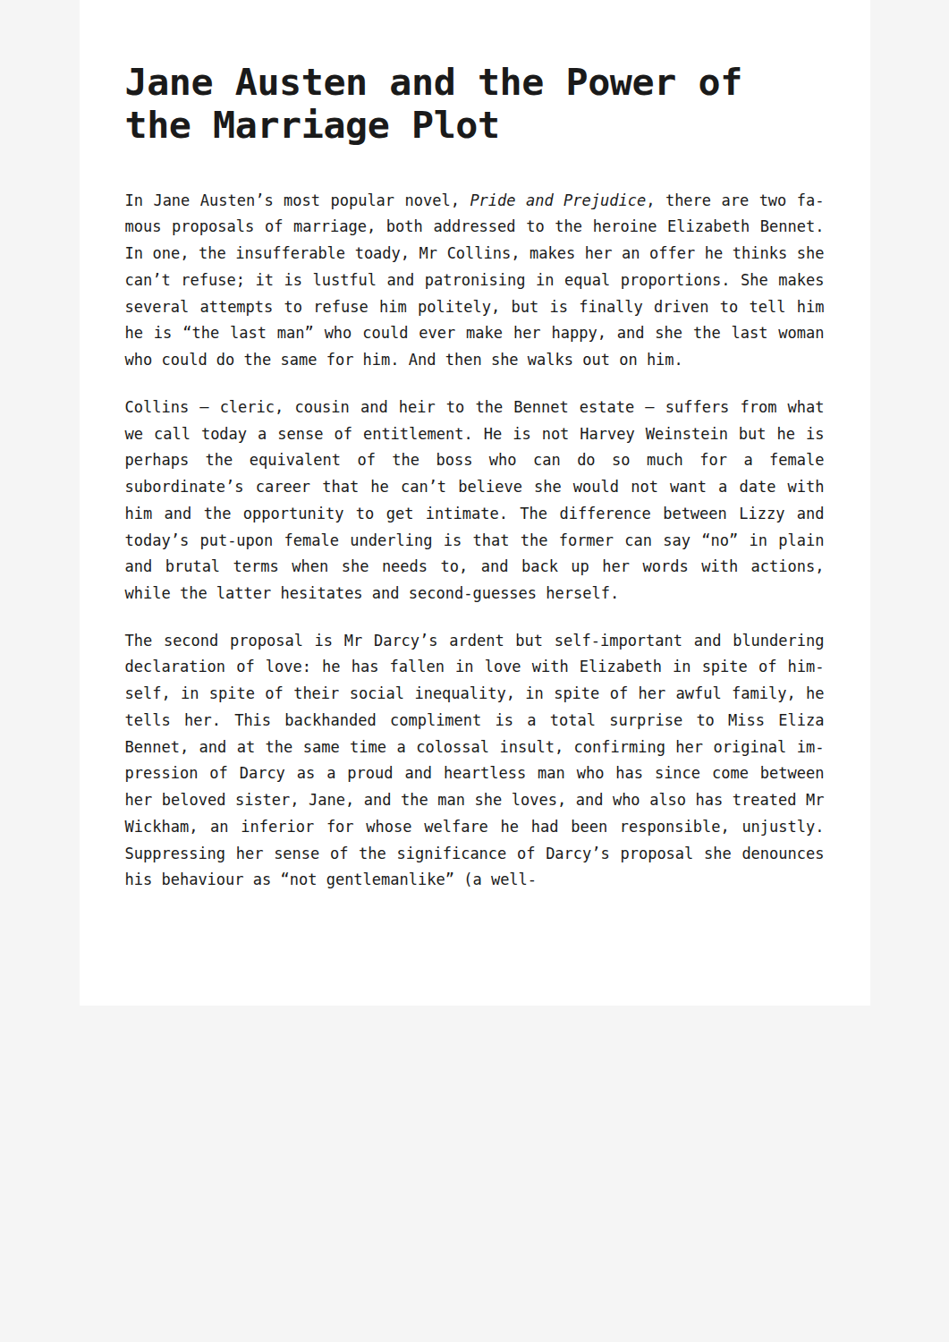Jane Austen and the Power of the Marriage Plot
In Jane Austen’s most popular novel, Pride and Prejudice, there are two famous proposals of marriage, both addressed to the heroine Elizabeth Bennet. In one, the insufferable toady, Mr Collins, makes her an offer he thinks she can’t refuse; it is lustful and patronising in equal proportions. She makes several attempts to refuse him politely, but is finally driven to tell him he is “the last man” who could ever make her happy, and she the last woman who could do the same for him. And then she walks out on him.
Collins — cleric, cousin and heir to the Bennet estate — suffers from what we call today a sense of entitlement. He is not Harvey Weinstein but he is perhaps the equivalent of the boss who can do so much for a female subordinate’s career that he can’t believe she would not want a date with him and the opportunity to get intimate. The difference between Lizzy and today’s put-upon female underling is that the former can say “no” in plain and brutal terms when she needs to, and back up her words with actions, while the latter hesitates and second-guesses herself.
The second proposal is Mr Darcy’s ardent but self-important and blundering declaration of love: he has fallen in love with Elizabeth in spite of himself, in spite of their social inequality, in spite of her awful family, he tells her. This backhanded compliment is a total surprise to Miss Eliza Bennet, and at the same time a colossal insult, confirming her original impression of Darcy as a proud and heartless man who has since come between her beloved sister, Jane, and the man she loves, and who also has treated Mr Wickham, an inferior for whose welfare he had been responsible, unjustly. Suppressing her sense of the significance of Darcy’s proposal she denounces his behaviour as “not gentlemanlike” (a well-